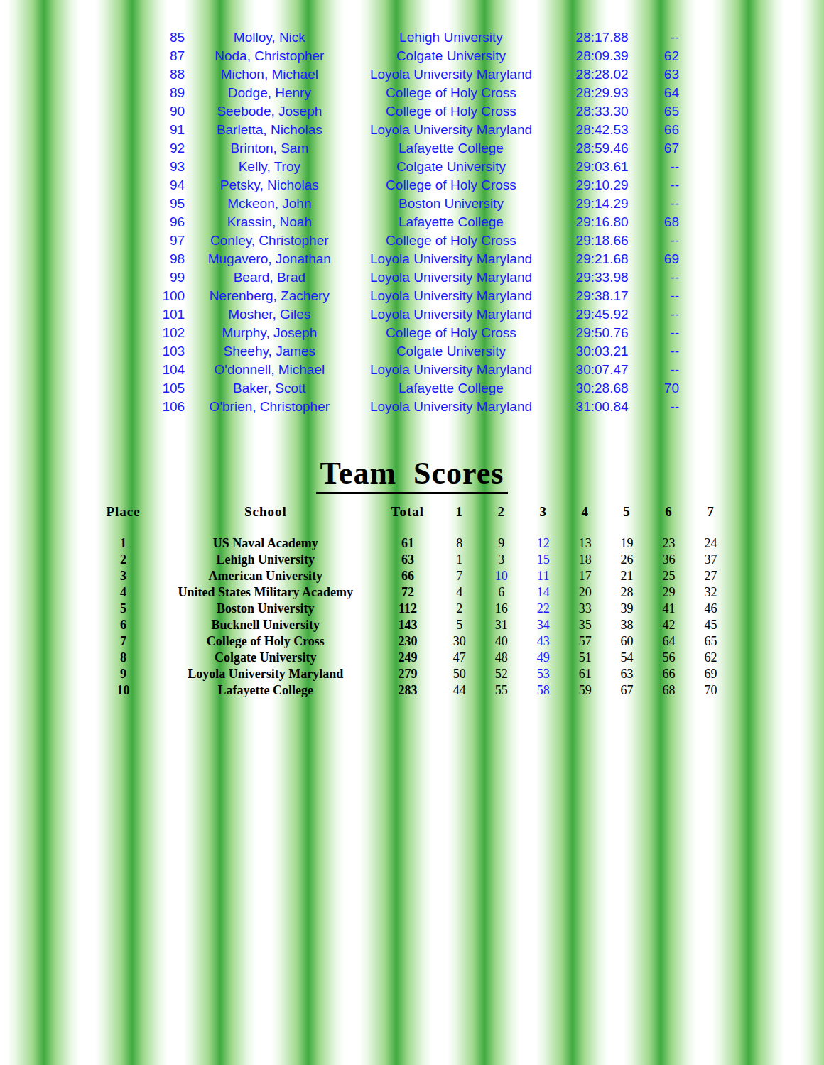| 85 | Molloy, Nick | Lehigh University | 28:17.88 | -- |
| 87 | Noda, Christopher | Colgate University | 28:09.39 | 62 |
| 88 | Michon, Michael | Loyola University Maryland | 28:28.02 | 63 |
| 89 | Dodge, Henry | College of Holy Cross | 28:29.93 | 64 |
| 90 | Seebode, Joseph | College of Holy Cross | 28:33.30 | 65 |
| 91 | Barletta, Nicholas | Loyola University Maryland | 28:42.53 | 66 |
| 92 | Brinton, Sam | Lafayette College | 28:59.46 | 67 |
| 93 | Kelly, Troy | Colgate University | 29:03.61 | -- |
| 94 | Petsky, Nicholas | College of Holy Cross | 29:10.29 | -- |
| 95 | Mckeon, John | Boston University | 29:14.29 | -- |
| 96 | Krassin, Noah | Lafayette College | 29:16.80 | 68 |
| 97 | Conley, Christopher | College of Holy Cross | 29:18.66 | -- |
| 98 | Mugavero, Jonathan | Loyola University Maryland | 29:21.68 | 69 |
| 99 | Beard, Brad | Loyola University Maryland | 29:33.98 | -- |
| 100 | Nerenberg, Zachery | Loyola University Maryland | 29:38.17 | -- |
| 101 | Mosher, Giles | Loyola University Maryland | 29:45.92 | -- |
| 102 | Murphy, Joseph | College of Holy Cross | 29:50.76 | -- |
| 103 | Sheehy, James | Colgate University | 30:03.21 | -- |
| 104 | O'donnell, Michael | Loyola University Maryland | 30:07.47 | -- |
| 105 | Baker, Scott | Lafayette College | 30:28.68 | 70 |
| 106 | O'brien, Christopher | Loyola University Maryland | 31:00.84 | -- |
Team Scores
| Place | School | Total | 1 | 2 | 3 | 4 | 5 | 6 | 7 |
| --- | --- | --- | --- | --- | --- | --- | --- | --- | --- |
| 1 | US Naval Academy | 61 | 8 | 9 | 12 | 13 | 19 | 23 | 24 |
| 2 | Lehigh University | 63 | 1 | 3 | 15 | 18 | 26 | 36 | 37 |
| 3 | American University | 66 | 7 | 10 | 11 | 17 | 21 | 25 | 27 |
| 4 | United States Military Academy | 72 | 4 | 6 | 14 | 20 | 28 | 29 | 32 |
| 5 | Boston University | 112 | 2 | 16 | 22 | 33 | 39 | 41 | 46 |
| 6 | Bucknell University | 143 | 5 | 31 | 34 | 35 | 38 | 42 | 45 |
| 7 | College of Holy Cross | 230 | 30 | 40 | 43 | 57 | 60 | 64 | 65 |
| 8 | Colgate University | 249 | 47 | 48 | 49 | 51 | 54 | 56 | 62 |
| 9 | Loyola University Maryland | 279 | 50 | 52 | 53 | 61 | 63 | 66 | 69 |
| 10 | Lafayette College | 283 | 44 | 55 | 58 | 59 | 67 | 68 | 70 |